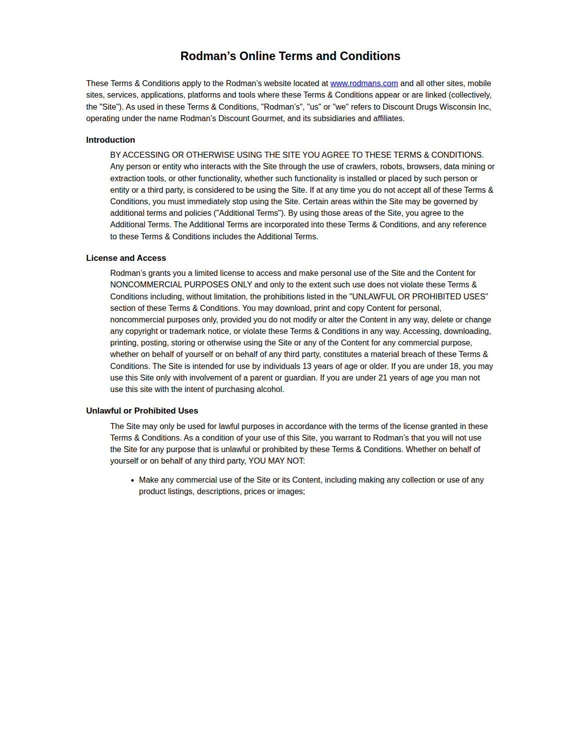Rodman’s Online Terms and Conditions
These Terms & Conditions apply to the Rodman’s website located at www.rodmans.com and all other sites, mobile sites, services, applications, platforms and tools where these Terms & Conditions appear or are linked (collectively, the "Site"). As used in these Terms & Conditions, "Rodman’s", "us" or "we" refers to Discount Drugs Wisconsin Inc, operating under the name Rodman’s Discount Gourmet, and its subsidiaries and affiliates.
Introduction
BY ACCESSING OR OTHERWISE USING THE SITE YOU AGREE TO THESE TERMS & CONDITIONS. Any person or entity who interacts with the Site through the use of crawlers, robots, browsers, data mining or extraction tools, or other functionality, whether such functionality is installed or placed by such person or entity or a third party, is considered to be using the Site. If at any time you do not accept all of these Terms & Conditions, you must immediately stop using the Site. Certain areas within the Site may be governed by additional terms and policies ("Additional Terms"). By using those areas of the Site, you agree to the Additional Terms. The Additional Terms are incorporated into these Terms & Conditions, and any reference to these Terms & Conditions includes the Additional Terms.
License and Access
Rodman’s grants you a limited license to access and make personal use of the Site and the Content for NONCOMMERCIAL PURPOSES ONLY and only to the extent such use does not violate these Terms & Conditions including, without limitation, the prohibitions listed in the "UNLAWFUL OR PROHIBITED USES" section of these Terms & Conditions. You may download, print and copy Content for personal, noncommercial purposes only, provided you do not modify or alter the Content in any way, delete or change any copyright or trademark notice, or violate these Terms & Conditions in any way. Accessing, downloading, printing, posting, storing or otherwise using the Site or any of the Content for any commercial purpose, whether on behalf of yourself or on behalf of any third party, constitutes a material breach of these Terms & Conditions. The Site is intended for use by individuals 13 years of age or older. If you are under 18, you may use this Site only with involvement of a parent or guardian. If you are under 21 years of age you man not use this site with the intent of purchasing alcohol.
Unlawful or Prohibited Uses
The Site may only be used for lawful purposes in accordance with the terms of the license granted in these Terms & Conditions. As a condition of your use of this Site, you warrant to Rodman’s that you will not use the Site for any purpose that is unlawful or prohibited by these Terms & Conditions. Whether on behalf of yourself or on behalf of any third party, YOU MAY NOT:
Make any commercial use of the Site or its Content, including making any collection or use of any product listings, descriptions, prices or images;